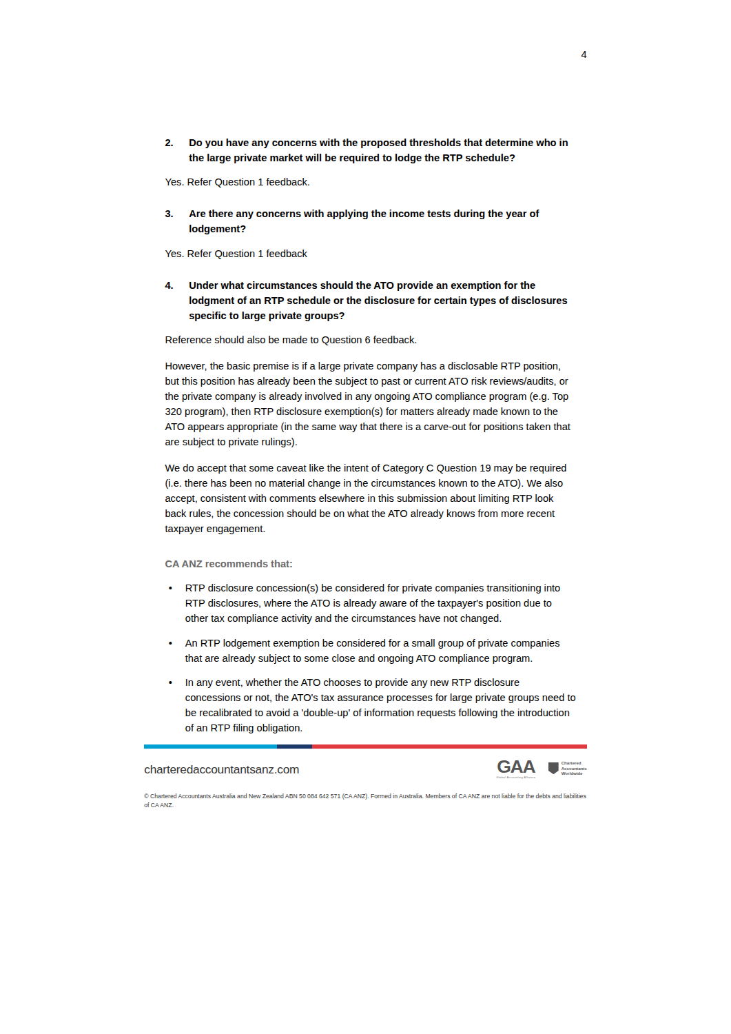4
2. Do you have any concerns with the proposed thresholds that determine who in the large private market will be required to lodge the RTP schedule?
Yes. Refer Question 1 feedback.
3. Are there any concerns with applying the income tests during the year of lodgement?
Yes. Refer Question 1 feedback
4. Under what circumstances should the ATO provide an exemption for the lodgment of an RTP schedule or the disclosure for certain types of disclosures specific to large private groups?
Reference should also be made to Question 6 feedback.
However, the basic premise is if a large private company has a disclosable RTP position, but this position has already been the subject to past or current ATO risk reviews/audits, or the private company is already involved in any ongoing ATO compliance program (e.g. Top 320 program), then RTP disclosure exemption(s) for matters already made known to the ATO appears appropriate (in the same way that there is a carve-out for positions taken that are subject to private rulings).
We do accept that some caveat like the intent of Category C Question 19 may be required (i.e. there has been no material change in the circumstances known to the ATO). We also accept, consistent with comments elsewhere in this submission about limiting RTP look back rules, the concession should be on what the ATO already knows from more recent taxpayer engagement.
CA ANZ recommends that:
RTP disclosure concession(s) be considered for private companies transitioning into RTP disclosures, where the ATO is already aware of the taxpayer's position due to other tax compliance activity and the circumstances have not changed.
An RTP lodgement exemption be considered for a small group of private companies that are already subject to some close and ongoing ATO compliance program.
In any event, whether the ATO chooses to provide any new RTP disclosure concessions or not, the ATO's tax assurance processes for large private groups need to be recalibrated to avoid a 'double-up' of information requests following the introduction of an RTP filing obligation.
charteredaccountantsanz.com
GAA
Global Accounting Alliance
Chartered
Accountants
Worldwide
© Chartered Accountants Australia and New Zealand ABN 50 084 642 571 (CA ANZ). Formed in Australia. Members of CA ANZ are not liable for the debts and liabilities of CA ANZ.